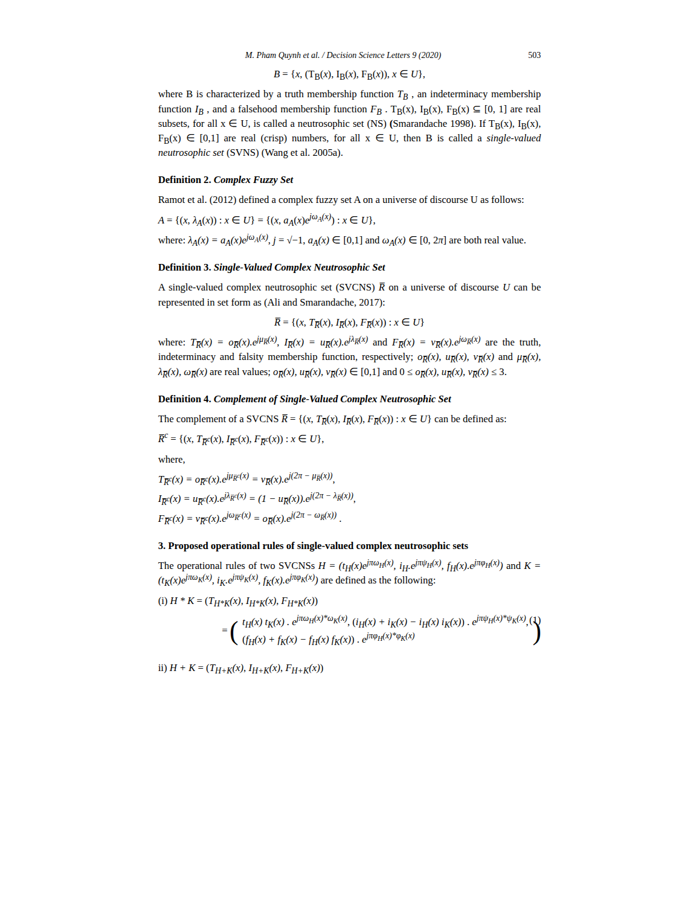M. Pham Quynh et al. / Decision Science Letters 9 (2020) 503
B = {x, (TB(x), IB(x), FB(x)), x ∈ U},
where B is characterized by a truth membership function TB , an indeterminacy membership function IB , and a falsehood membership function FB . TB(x), IB(x), FB(x) ⊆ [0, 1] are real subsets, for all x ∈ U, is called a neutrosophic set (NS) (Smarandache 1998). If TB(x), IB(x), FB(x) ∈ [0,1] are real (crisp) numbers, for all x ∈ U, then B is called a single-valued neutrosophic set (SVNS) (Wang et al. 2005a).
Definition 2. Complex Fuzzy Set
Ramot et al. (2012) defined a complex fuzzy set A on a universe of discourse U as follows:
A = {(x, λA(x)) : x ∈ U} = {(x, aA(x)ejωA(x)) : x ∈ U},
where: λA(x) = aA(x)ejωA(x), j = √−1, aA(x) ∈ [0,1] and ωA(x) ∈ [0, 2π] are both real value.
Definition 3. Single-Valued Complex Neutrosophic Set
A single-valued complex neutrosophic set (SVCNS) R̅ on a universe of discourse U can be represented in set form as (Ali and Smarandache, 2017):
R̅ = {(x, TR̅(x), IR̅(x), FR̅(x)) : x ∈ U}
where: TR̅(x) = oR̅(x).ejμR̅(x), IR̅(x) = uR̅(x).ejλR̅(x) and FR̅(x) = vR̅(x).ejωR̅(x) are the truth, indeterminacy and falsity membership function, respectively; oR̅(x), uR̅(x), vR̅(x) and μR̅(x), λR̅(x), ωR̅(x) are real values; oR̅(x), uR̅(x), vR̅(x) ∈ [0,1] and 0 ≤ oR̅(x), uR̅(x), vR̅(x) ≤ 3.
Definition 4. Complement of Single-Valued Complex Neutrosophic Set
The complement of a SVCNS R̅ = {(x, TR̅(x), IR̅(x), FR̅(x)) : x ∈ U} can be defined as:
R̅c = {(x, TR̅c(x), IR̅c(x), FR̅c(x)) : x ∈ U},
where,
TR̅c(x) = oR̅c(x).ejμR̅c(x) = vR̅(x).ej(2π − μR̅(x)),
IR̅c(x) = uR̅c(x).ejλR̅c(x) = (1 − uR̅(x)).ej(2π − λR̅(x)),
FR̅c(x) = vR̅c(x).ejωR̅c(x) = oR̅(x).ej(2π − ωR̅(x)) .
3. Proposed operational rules of single-valued complex neutrosophic sets
The operational rules of two SVCNSs H = (tH(x)ejπωH(x), iH.ejπψH(x), fH(x).ejπφH(x)) and K = (tK(x)ejπωK(x), iK.ejπψK(x), fK(x).ejπφK(x)) are defined as the following:
(i) H * K = (TH*K(x), IH*K(x), FH*K(x))
(1)
= (
| t H (x) t K (x) . e jπω H (x)*ω K (x) , ( i H (x) + i K (x) − i H (x) i K (x) ) . e jπψ H (x)*ψ K (x) , |
| ( f H (x) + f K (x) − f H (x) f K (x) ) . e jπφ H (x)*φ K (x) |
)
ii) H + K = (TH+K(x), IH+K(x), FH+K(x))